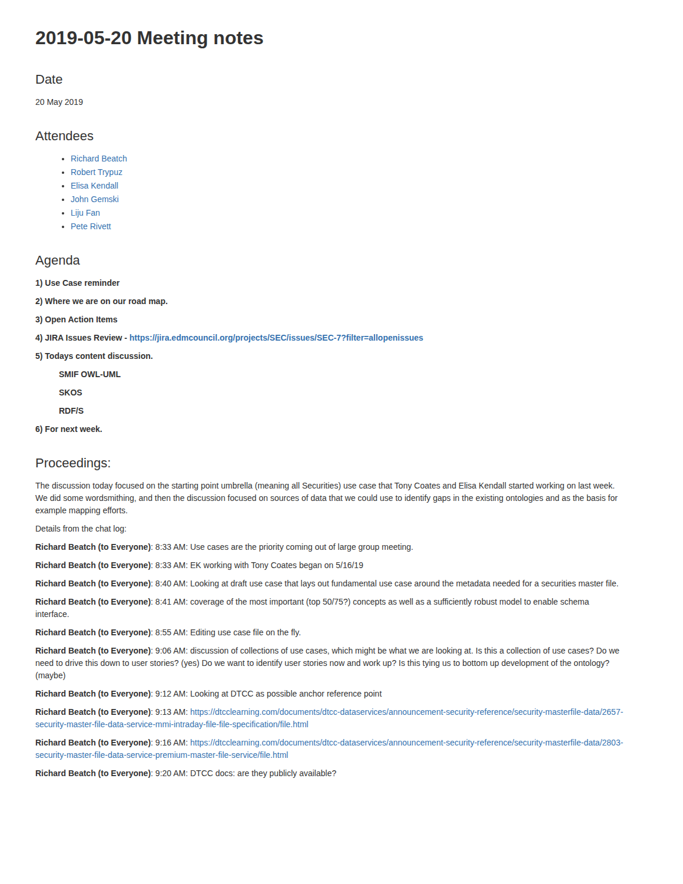2019-05-20 Meeting notes
Date
20 May 2019
Attendees
Richard Beatch
Robert Trypuz
Elisa Kendall
John Gemski
Liju Fan
Pete Rivett
Agenda
1) Use Case reminder
2) Where we are on our road map.
3) Open Action Items
4) JIRA Issues Review - https://jira.edmcouncil.org/projects/SEC/issues/SEC-7?filter=allopenissues
5) Todays content discussion.
SMIF OWL-UML
SKOS
RDF/S
6) For next week.
Proceedings:
The discussion today focused on the starting point umbrella (meaning all Securities) use case that Tony Coates and Elisa Kendall started working on last week. We did some wordsmithing, and then the discussion focused on sources of data that we could use to identify gaps in the existing ontologies and as the basis for example mapping efforts.
Details from the chat log:
Richard Beatch (to Everyone): 8:33 AM: Use cases are the priority coming out of large group meeting.
Richard Beatch (to Everyone): 8:33 AM: EK working with Tony Coates began on 5/16/19
Richard Beatch (to Everyone): 8:40 AM: Looking at draft use case that lays out fundamental use case around the metadata needed for a securities master file.
Richard Beatch (to Everyone): 8:41 AM: coverage of the most important (top 50/75?) concepts as well as a sufficiently robust model to enable schema interface.
Richard Beatch (to Everyone): 8:55 AM: Editing use case file on the fly.
Richard Beatch (to Everyone): 9:06 AM: discussion of collections of use cases, which might be what we are looking at. Is this a collection of use cases? Do we need to drive this down to user stories? (yes) Do we want to identify user stories now and work up? Is this tying us to bottom up development of the ontology? (maybe)
Richard Beatch (to Everyone): 9:12 AM: Looking at DTCC as possible anchor reference point
Richard Beatch (to Everyone): 9:13 AM: https://dtcclearning.com/documents/dtcc-dataservices/announcement-security-reference/security-masterfile-data/2657-security-master-file-data-service-mmi-intraday-file-file-specification/file.html
Richard Beatch (to Everyone): 9:16 AM: https://dtcclearning.com/documents/dtcc-dataservices/announcement-security-reference/security-masterfile-data/2803-security-master-file-data-service-premium-master-file-service/file.html
Richard Beatch (to Everyone): 9:20 AM: DTCC docs: are they publicly available?